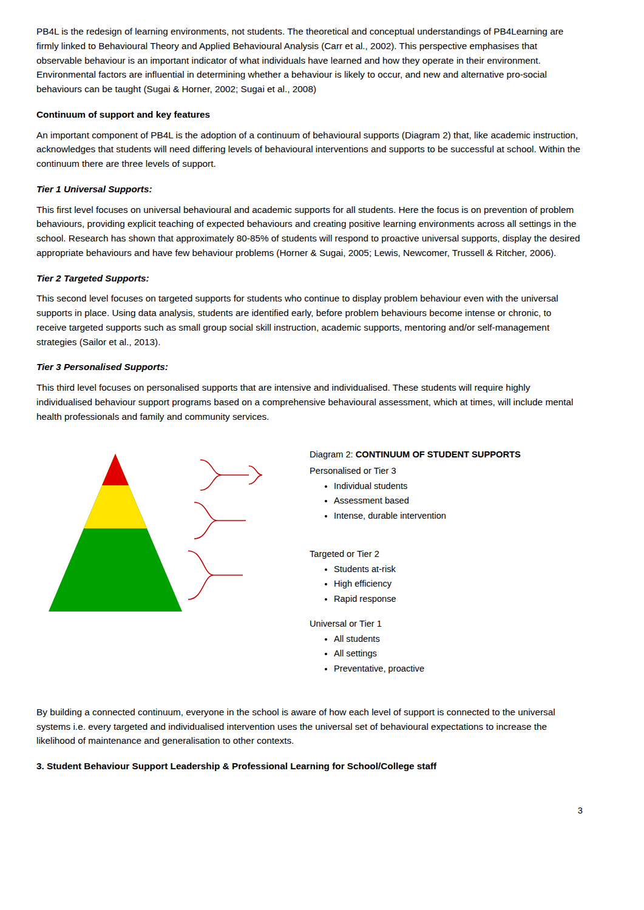PB4L is the redesign of learning environments, not students. The theoretical and conceptual understandings of PB4Learning are firmly linked to Behavioural Theory and Applied Behavioural Analysis (Carr et al., 2002). This perspective emphasises that observable behaviour is an important indicator of what individuals have learned and how they operate in their environment. Environmental factors are influential in determining whether a behaviour is likely to occur, and new and alternative pro-social behaviours can be taught (Sugai & Horner, 2002; Sugai et al., 2008)
Continuum of support and key features
An important component of PB4L is the adoption of a continuum of behavioural supports (Diagram 2) that, like academic instruction, acknowledges that students will need differing levels of behavioural interventions and supports to be successful at school. Within the continuum there are three levels of support.
Tier 1 Universal Supports:
This first level focuses on universal behavioural and academic supports for all students. Here the focus is on prevention of problem behaviours, providing explicit teaching of expected behaviours and creating positive learning environments across all settings in the school. Research has shown that approximately 80-85% of students will respond to proactive universal supports, display the desired appropriate behaviours and have few behaviour problems (Horner & Sugai, 2005; Lewis, Newcomer, Trussell & Ritcher, 2006).
Tier 2 Targeted Supports:
This second level focuses on targeted supports for students who continue to display problem behaviour even with the universal supports in place. Using data analysis, students are identified early, before problem behaviours become intense or chronic, to receive targeted supports such as small group social skill instruction, academic supports, mentoring and/or self-management strategies (Sailor et al., 2013).
Tier 3 Personalised Supports:
This third level focuses on personalised supports that are intensive and individualised. These students will require highly individualised behaviour support programs based on a comprehensive behavioural assessment, which at times, will include mental health professionals and family and community services.
Diagram 2: CONTINUUM OF STUDENT SUPPORTS
Personalised or Tier 3
Individual students
Assessment based
Intense, durable intervention
Targeted or Tier 2
Students at-risk
High efficiency
Rapid response
Universal or Tier 1
All students
All settings
Preventative, proactive
By building a connected continuum, everyone in the school is aware of how each level of support is connected to the universal systems i.e. every targeted and individualised intervention uses the universal set of behavioural expectations to increase the likelihood of maintenance and generalisation to other contexts.
3. Student Behaviour Support Leadership & Professional Learning for School/College staff
3